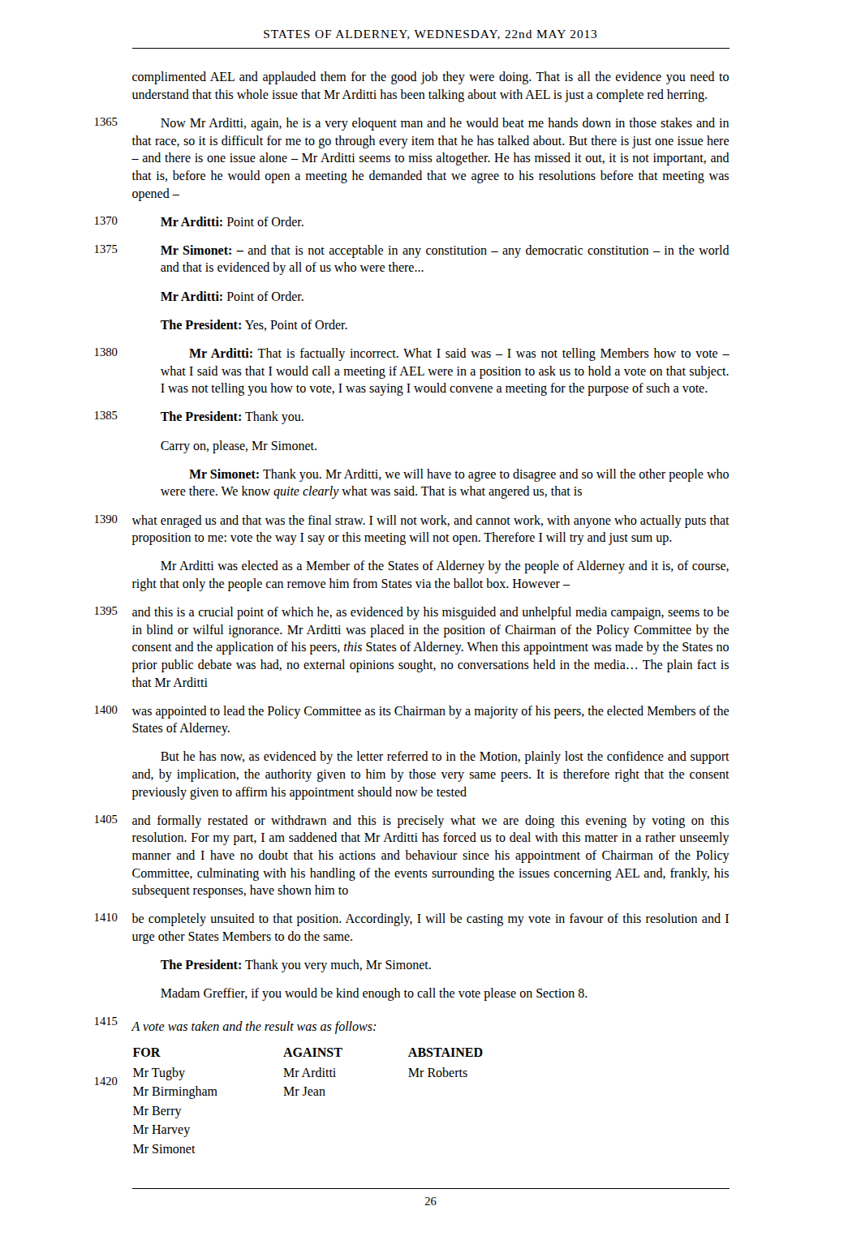STATES OF ALDERNEY, WEDNESDAY, 22nd MAY 2013
complimented AEL and applauded them for the good job they were doing. That is all the evidence you need to understand that this whole issue that Mr Arditti has been talking about with AEL is just a complete red herring.
1365
Now Mr Arditti, again, he is a very eloquent man and he would beat me hands down in those stakes and in that race, so it is difficult for me to go through every item that he has talked about. But there is just one issue here – and there is one issue alone – Mr Arditti seems to miss altogether. He has missed it out, it is not important, and that is, before he would open a meeting he demanded that we agree to his resolutions before that meeting was opened –
1370
Mr Arditti: Point of Order.
1375
Mr Simonet: – and that is not acceptable in any constitution – any democratic constitution – in the world and that is evidenced by all of us who were there...
Mr Arditti: Point of Order.
The President: Yes, Point of Order.
1380
Mr Arditti: That is factually incorrect. What I said was – I was not telling Members how to vote – what I said was that I would call a meeting if AEL were in a position to ask us to hold a vote on that subject. I was not telling you how to vote, I was saying I would convene a meeting for the purpose of such a vote.
1385
The President: Thank you.
Carry on, please, Mr Simonet.
Mr Simonet: Thank you. Mr Arditti, we will have to agree to disagree and so will the other people who were there. We know quite clearly what was said. That is what angered us, that is
1390
what enraged us and that was the final straw. I will not work, and cannot work, with anyone who actually puts that proposition to me: vote the way I say or this meeting will not open. Therefore I will try and just sum up.
Mr Arditti was elected as a Member of the States of Alderney by the people of Alderney and it is, of course, right that only the people can remove him from States via the ballot box. However –
1395
and this is a crucial point of which he, as evidenced by his misguided and unhelpful media campaign, seems to be in blind or wilful ignorance. Mr Arditti was placed in the position of Chairman of the Policy Committee by the consent and the application of his peers, this States of Alderney. When this appointment was made by the States no prior public debate was had, no external opinions sought, no conversations held in the media… The plain fact is that Mr Arditti
1400
was appointed to lead the Policy Committee as its Chairman by a majority of his peers, the elected Members of the States of Alderney.
But he has now, as evidenced by the letter referred to in the Motion, plainly lost the confidence and support and, by implication, the authority given to him by those very same peers. It is therefore right that the consent previously given to affirm his appointment should now be tested
1405
and formally restated or withdrawn and this is precisely what we are doing this evening by voting on this resolution. For my part, I am saddened that Mr Arditti has forced us to deal with this matter in a rather unseemly manner and I have no doubt that his actions and behaviour since his appointment of Chairman of the Policy Committee, culminating with his handling of the events surrounding the issues concerning AEL and, frankly, his subsequent responses, have shown him to
1410
be completely unsuited to that position. Accordingly, I will be casting my vote in favour of this resolution and I urge other States Members to do the same.
The President: Thank you very much, Mr Simonet.
Madam Greffier, if you would be kind enough to call the vote please on Section 8.
1415
A vote was taken and the result was as follows:
1420
| FOR | AGAINST | ABSTAINED |
| --- | --- | --- |
| Mr Tugby | Mr Arditti | Mr Roberts |
| Mr Birmingham | Mr Jean | |
| Mr Berry | | |
| Mr Harvey | | |
| Mr Simonet | | |
26